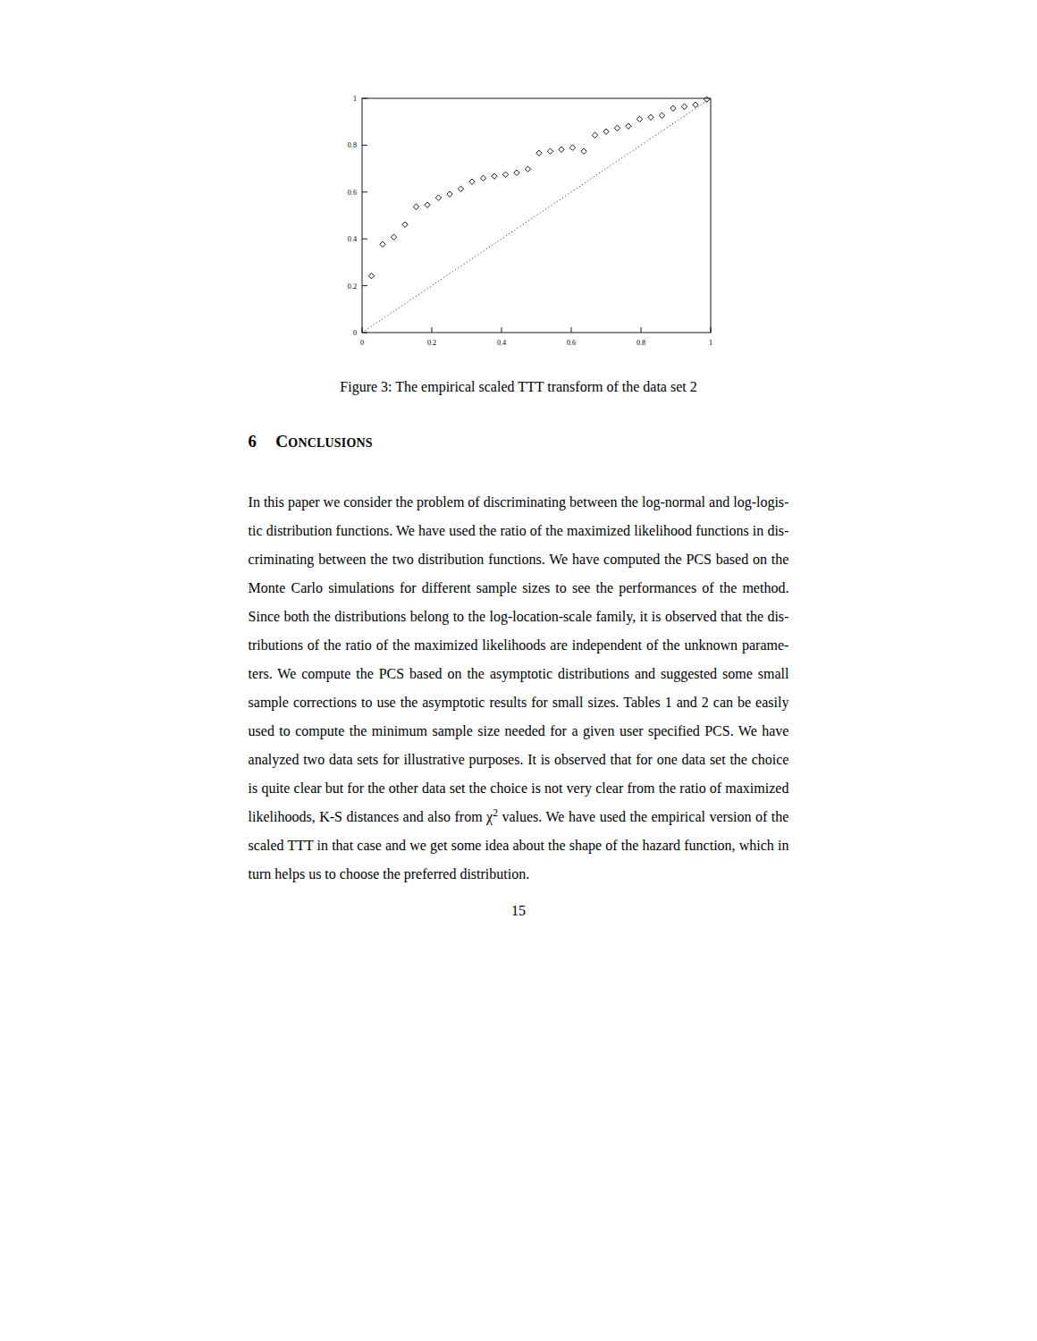0 0.2 0.4 0.6 0.8 1 0 0.2 0.4 0.6 0.8 1
Figure 3: The empirical scaled TTT transform of the data set 2
6 Conclusions
In this paper we consider the problem of discriminating between the log-normal and log-logistic distribution functions. We have used the ratio of the maximized likelihood functions in discriminating between the two distribution functions. We have computed the PCS based on the Monte Carlo simulations for different sample sizes to see the performances of the method. Since both the distributions belong to the log-location-scale family, it is observed that the distributions of the ratio of the maximized likelihoods are independent of the unknown parameters. We compute the PCS based on the asymptotic distributions and suggested some small sample corrections to use the asymptotic results for small sizes. Tables 1 and 2 can be easily used to compute the minimum sample size needed for a given user specified PCS. We have analyzed two data sets for illustrative purposes. It is observed that for one data set the choice is quite clear but for the other data set the choice is not very clear from the ratio of maximized likelihoods, K-S distances and also from χ2 values. We have used the empirical version of the scaled TTT in that case and we get some idea about the shape of the hazard function, which in turn helps us to choose the preferred distribution.
15